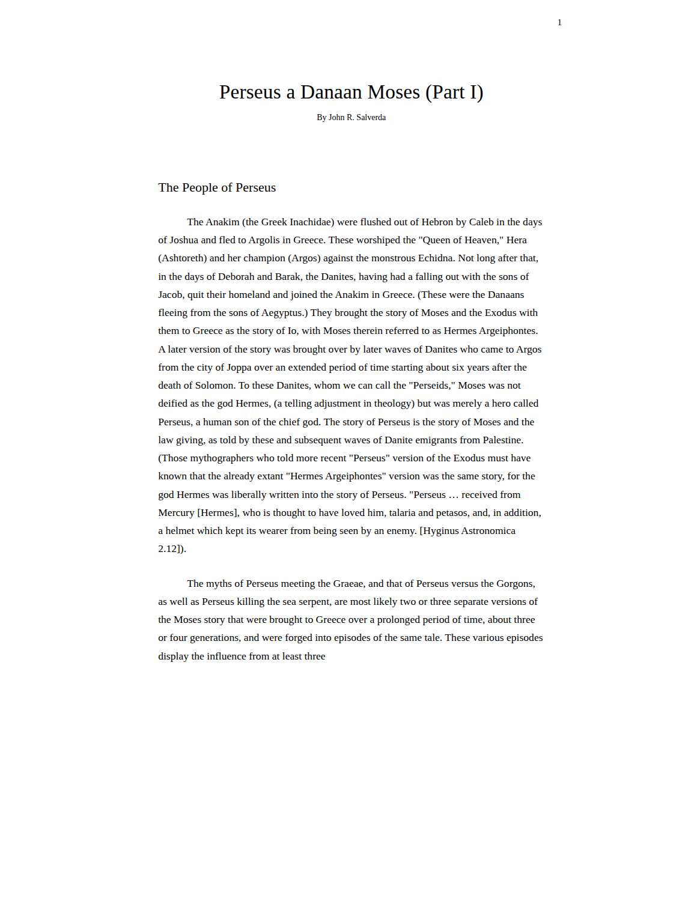1
Perseus a Danaan Moses (Part I)
By John R. Salverda
The People of Perseus
The Anakim (the Greek Inachidae) were flushed out of Hebron by Caleb in the days of Joshua and fled to Argolis in Greece. These worshiped the "Queen of Heaven," Hera (Ashtoreth) and her champion (Argos) against the monstrous Echidna. Not long after that, in the days of Deborah and Barak, the Danites, having had a falling out with the sons of Jacob, quit their homeland and joined the Anakim in Greece. (These were the Danaans fleeing from the sons of Aegyptus.) They brought the story of Moses and the Exodus with them to Greece as the story of Io, with Moses therein referred to as Hermes Argeiphontes. A later version of the story was brought over by later waves of Danites who came to Argos from the city of Joppa over an extended period of time starting about six years after the death of Solomon. To these Danites, whom we can call the "Perseids," Moses was not deified as the god Hermes, (a telling adjustment in theology) but was merely a hero called Perseus, a human son of the chief god. The story of Perseus is the story of Moses and the law giving, as told by these and subsequent waves of Danite emigrants from Palestine. (Those mythographers who told more recent "Perseus" version of the Exodus must have known that the already extant "Hermes Argeiphontes" version was the same story, for the god Hermes was liberally written into the story of Perseus. "Perseus … received from Mercury [Hermes], who is thought to have loved him, talaria and petasos, and, in addition, a helmet which kept its wearer from being seen by an enemy. [Hyginus Astronomica 2.12]).
The myths of Perseus meeting the Graeae, and that of Perseus versus the Gorgons, as well as Perseus killing the sea serpent, are most likely two or three separate versions of the Moses story that were brought to Greece over a prolonged period of time, about three or four generations, and were forged into episodes of the same tale. These various episodes display the influence from at least three